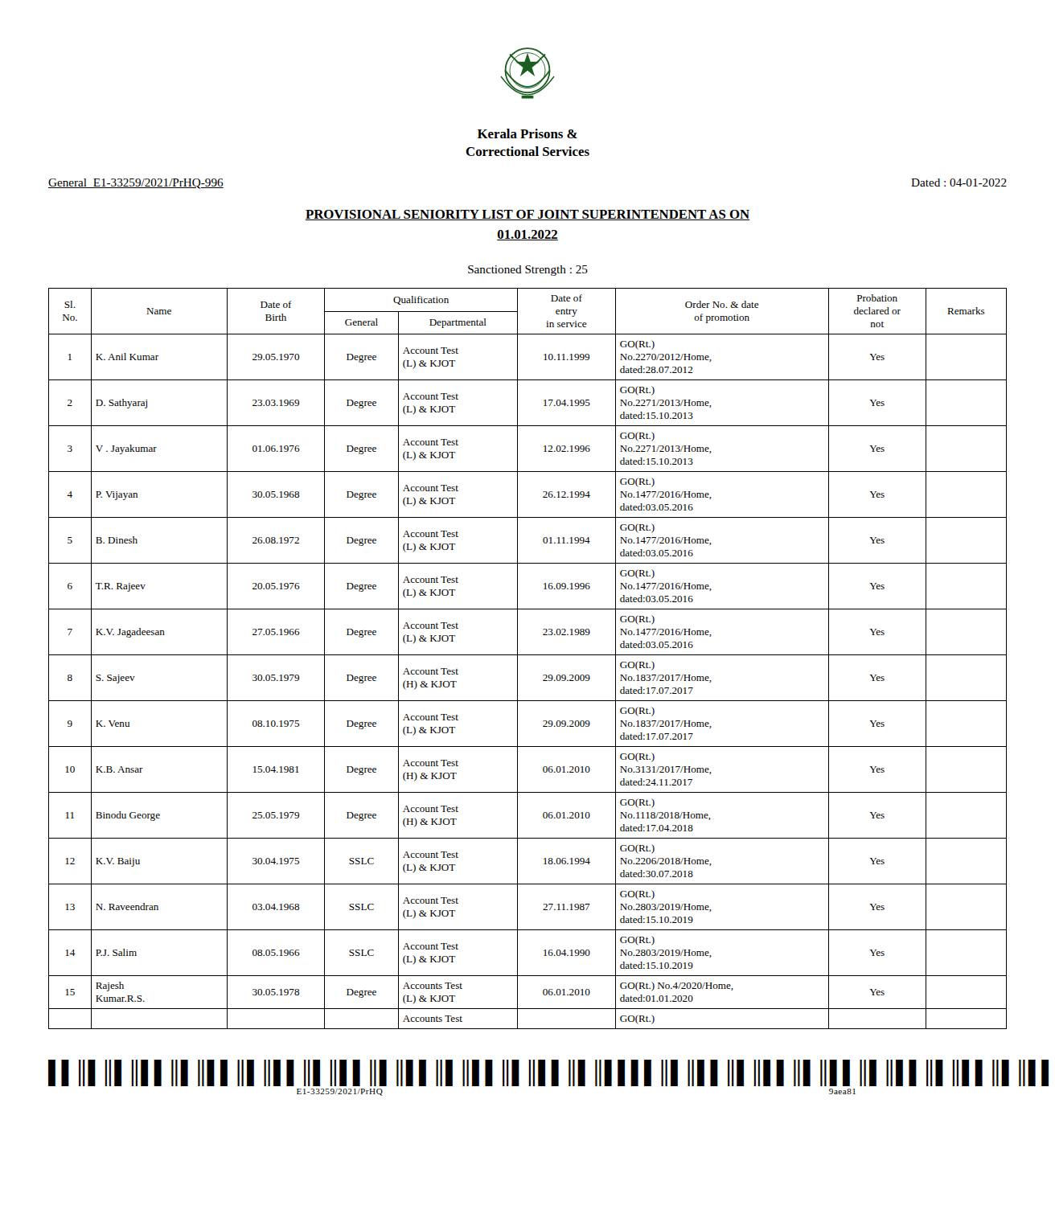Kerala Prisons &
Correctional Services
General_E1-33259/2021/PrHQ-996 Dated : 04-01-2022
PROVISIONAL SENIORITY LIST OF JOINT SUPERINTENDENT AS ON 01.01.2022
Sanctioned Strength : 25
| Sl. No. | Name | Date of Birth | Qualification | Date of entry in service | Order No. & date of promotion | Probation declared or not | Remarks |
| --- | --- | --- | --- | --- | --- | --- | --- |
| General | Departmental |
| 1 | K. Anil Kumar | 29.05.1970 | Degree | Account Test (L) & KJOT | 10.11.1999 | GO(Rt.) No.2270/2012/Home, dated:28.07.2012 | Yes | |
| 2 | D. Sathyaraj | 23.03.1969 | Degree | Account Test (L) & KJOT | 17.04.1995 | GO(Rt.) No.2271/2013/Home, dated:15.10.2013 | Yes | |
| 3 | V . Jayakumar | 01.06.1976 | Degree | Account Test (L) & KJOT | 12.02.1996 | GO(Rt.) No.2271/2013/Home, dated:15.10.2013 | Yes | |
| 4 | P. Vijayan | 30.05.1968 | Degree | Account Test (L) & KJOT | 26.12.1994 | GO(Rt.) No.1477/2016/Home, dated:03.05.2016 | Yes | |
| 5 | B. Dinesh | 26.08.1972 | Degree | Account Test (L) & KJOT | 01.11.1994 | GO(Rt.) No.1477/2016/Home, dated:03.05.2016 | Yes | |
| 6 | T.R. Rajeev | 20.05.1976 | Degree | Account Test (L) & KJOT | 16.09.1996 | GO(Rt.) No.1477/2016/Home, dated:03.05.2016 | Yes | |
| 7 | K.V. Jagadeesan | 27.05.1966 | Degree | Account Test (L) & KJOT | 23.02.1989 | GO(Rt.) No.1477/2016/Home, dated:03.05.2016 | Yes | |
| 8 | S. Sajeev | 30.05.1979 | Degree | Account Test (H) & KJOT | 29.09.2009 | GO(Rt.) No.1837/2017/Home, dated:17.07.2017 | Yes | |
| 9 | K. Venu | 08.10.1975 | Degree | Account Test (L) & KJOT | 29.09.2009 | GO(Rt.) No.1837/2017/Home, dated:17.07.2017 | Yes | |
| 10 | K.B. Ansar | 15.04.1981 | Degree | Account Test (H) & KJOT | 06.01.2010 | GO(Rt.) No.3131/2017/Home, dated:24.11.2017 | Yes | |
| 11 | Binodu George | 25.05.1979 | Degree | Account Test (H) & KJOT | 06.01.2010 | GO(Rt.) No.1118/2018/Home, dated:17.04.2018 | Yes | |
| 12 | K.V. Baiju | 30.04.1975 | SSLC | Account Test (L) & KJOT | 18.06.1994 | GO(Rt.) No.2206/2018/Home, dated:30.07.2018 | Yes | |
| 13 | N. Raveendran | 03.04.1968 | SSLC | Account Test (L) & KJOT | 27.11.1987 | GO(Rt.) No.2803/2019/Home, dated:15.10.2019 | Yes | |
| 14 | P.J. Salim | 08.05.1966 | SSLC | Account Test (L) & KJOT | 16.04.1990 | GO(Rt.) No.2803/2019/Home, dated:15.10.2019 | Yes | |
| 15 | Rajesh Kumar.R.S. | 30.05.1978 | Degree | Accounts Test (L) & KJOT | 06.01.2010 | GO(Rt.) No.4/2020/Home, dated:01.01.2020 | Yes | |
| | | | | Accounts Test | | GO(Rt.) | | |
▌▌║▌║▌║▌▌║▌║▌▌║▌║▌▌║▌║▌▌║▌║▌▌║▌║▌▌║▌║▌▌║▌║▌▌ E1-33259/2021/PrHQ
▌▌║▌║▌▌║▌║▌▌║▌║▌▌║▌║▌▌║▌║▌▌║▌║▌▌ 9aea81